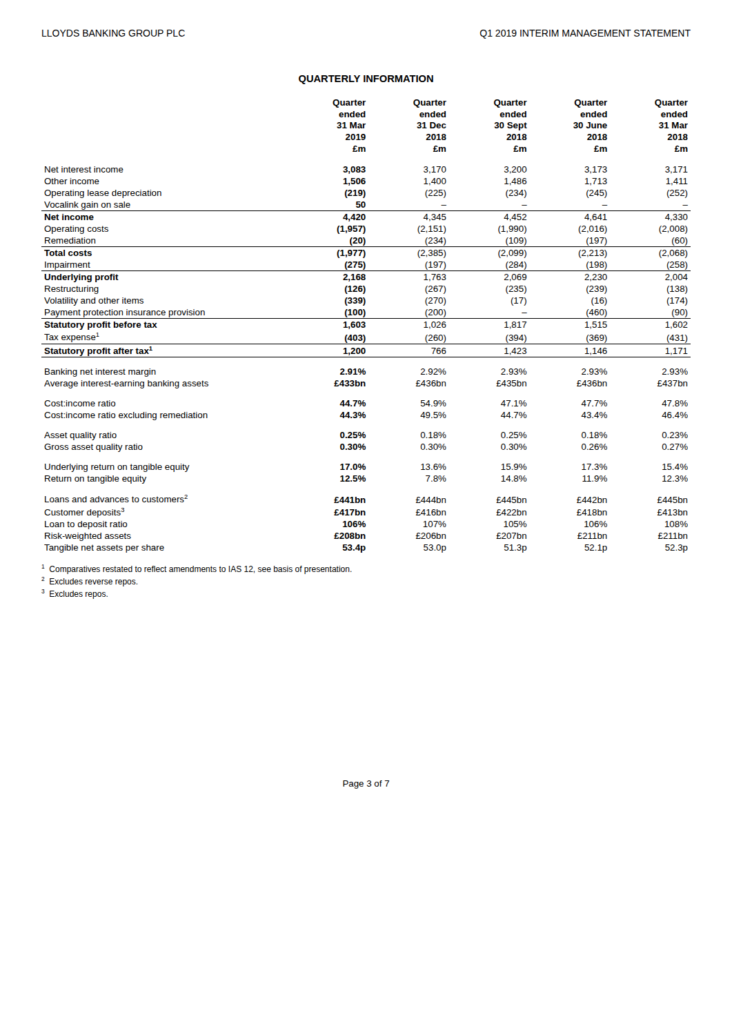LLOYDS BANKING GROUP PLC
Q1 2019 INTERIM MANAGEMENT STATEMENT
QUARTERLY INFORMATION
| | Quarter ended 31 Mar 2019 £m | Quarter ended 31 Dec 2018 £m | Quarter ended 30 Sept 2018 £m | Quarter ended 30 June 2018 £m | Quarter ended 31 Mar 2018 £m |
| --- | --- | --- | --- | --- | --- |
| Net interest income | 3,083 | 3,170 | 3,200 | 3,173 | 3,171 |
| Other income | 1,506 | 1,400 | 1,486 | 1,713 | 1,411 |
| Operating lease depreciation | (219) | (225) | (234) | (245) | (252) |
| Vocalink gain on sale | 50 | – | – | – | – |
| Net income | 4,420 | 4,345 | 4,452 | 4,641 | 4,330 |
| Operating costs | (1,957) | (2,151) | (1,990) | (2,016) | (2,008) |
| Remediation | (20) | (234) | (109) | (197) | (60) |
| Total costs | (1,977) | (2,385) | (2,099) | (2,213) | (2,068) |
| Impairment | (275) | (197) | (284) | (198) | (258) |
| Underlying profit | 2,168 | 1,763 | 2,069 | 2,230 | 2,004 |
| Restructuring | (126) | (267) | (235) | (239) | (138) |
| Volatility and other items | (339) | (270) | (17) | (16) | (174) |
| Payment protection insurance provision | (100) | (200) | – | (460) | (90) |
| Statutory profit before tax | 1,603 | 1,026 | 1,817 | 1,515 | 1,602 |
| Tax expense 1 | (403) | (260) | (394) | (369) | (431) |
| Statutory profit after tax 1 | 1,200 | 766 | 1,423 | 1,146 | 1,171 |
| Banking net interest margin | 2.91% | 2.92% | 2.93% | 2.93% | 2.93% |
| Average interest-earning banking assets | £433bn | £436bn | £435bn | £436bn | £437bn |
| Cost:income ratio | 44.7% | 54.9% | 47.1% | 47.7% | 47.8% |
| Cost:income ratio excluding remediation | 44.3% | 49.5% | 44.7% | 43.4% | 46.4% |
| Asset quality ratio | 0.25% | 0.18% | 0.25% | 0.18% | 0.23% |
| Gross asset quality ratio | 0.30% | 0.30% | 0.30% | 0.26% | 0.27% |
| Underlying return on tangible equity | 17.0% | 13.6% | 15.9% | 17.3% | 15.4% |
| Return on tangible equity | 12.5% | 7.8% | 14.8% | 11.9% | 12.3% |
| Loans and advances to customers 2 | £441bn | £444bn | £445bn | £442bn | £445bn |
| Customer deposits 3 | £417bn | £416bn | £422bn | £418bn | £413bn |
| Loan to deposit ratio | 106% | 107% | 105% | 106% | 108% |
| Risk-weighted assets | £208bn | £206bn | £207bn | £211bn | £211bn |
| Tangible net assets per share | 53.4p | 53.0p | 51.3p | 52.1p | 52.3p |
1 Comparatives restated to reflect amendments to IAS 12, see basis of presentation.
2 Excludes reverse repos.
3 Excludes repos.
Page 3 of 7